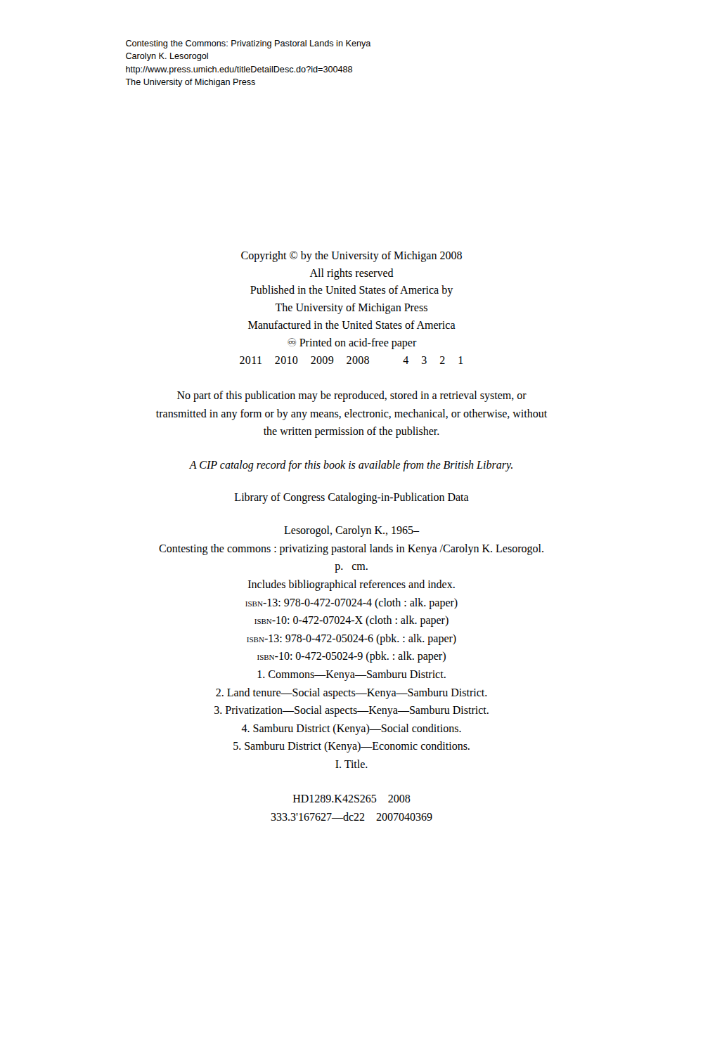Contesting the Commons: Privatizing Pastoral Lands in Kenya
Carolyn K. Lesorogol
http://www.press.umich.edu/titleDetailDesc.do?id=300488
The University of Michigan Press
Copyright © by the University of Michigan 2008
All rights reserved
Published in the United States of America by
The University of Michigan Press
Manufactured in the United States of America
♾ Printed on acid-free paper
2011201020092008 4321
No part of this publication may be reproduced, stored in a retrieval system, or transmitted in any form or by any means, electronic, mechanical, or otherwise, without the written permission of the publisher.
A CIP catalog record for this book is available from the British Library.
Library of Congress Cataloging-in-Publication Data
Lesorogol, Carolyn K., 1965–
Contesting the commons : privatizing pastoral lands in Kenya /Carolyn K. Lesorogol.
p. cm.
Includes bibliographical references and index.
isbn-13: 978-0-472-07024-4 (cloth : alk. paper)
isbn-10: 0-472-07024-X (cloth : alk. paper)
isbn-13: 978-0-472-05024-6 (pbk. : alk. paper)
isbn-10: 0-472-05024-9 (pbk. : alk. paper)
1. Commons—Kenya—Samburu District.
2. Land tenure—Social aspects—Kenya—Samburu District.
3. Privatization—Social aspects—Kenya—Samburu District.
4. Samburu District (Kenya)—Social conditions.
5. Samburu District (Kenya)—Economic conditions.
I. Title.
HD1289.K42S265 2008
333.3'167627—dc22 2007040369